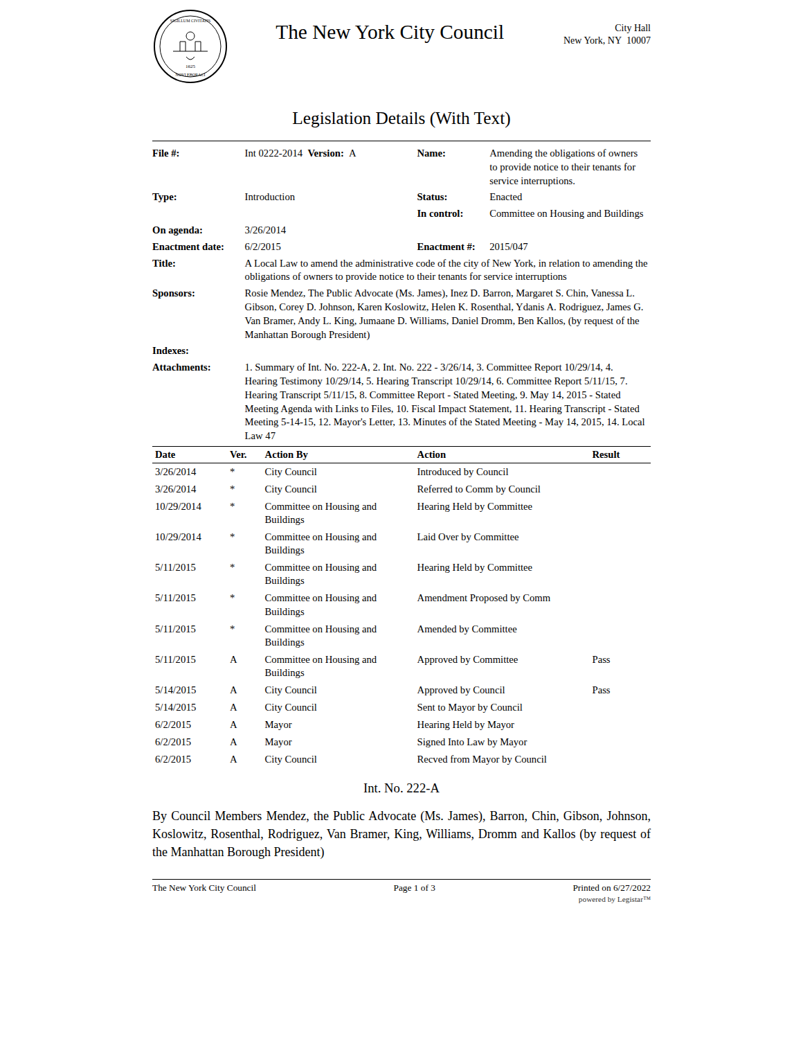SIGILLUM CIVITATIS NOVI EBORACI 1625
The New York City Council
City Hall
New York, NY 10007
Legislation Details (With Text)
| File #: | Int 0222-2014 Version: A | Name: | Amending the obligations of owners to provide notice to their tenants for service interruptions. |
| Type: | Introduction | Status: | Enacted |
| | | In control: | Committee on Housing and Buildings |
| On agenda: | 3/26/2014 | | |
| Enactment date: | 6/2/2015 | Enactment #: | 2015/047 |
| Title: | A Local Law to amend the administrative code of the city of New York, in relation to amending the obligations of owners to provide notice to their tenants for service interruptions |
| Sponsors: | Rosie Mendez, The Public Advocate (Ms. James), Inez D. Barron, Margaret S. Chin, Vanessa L. Gibson, Corey D. Johnson, Karen Koslowitz, Helen K. Rosenthal, Ydanis A. Rodriguez, James G. Van Bramer, Andy L. King, Jumaane D. Williams, Daniel Dromm, Ben Kallos, (by request of the Manhattan Borough President) |
| Indexes: | |
| Attachments: | 1. Summary of Int. No. 222-A, 2. Int. No. 222 - 3/26/14, 3. Committee Report 10/29/14, 4. Hearing Testimony 10/29/14, 5. Hearing Transcript 10/29/14, 6. Committee Report 5/11/15, 7. Hearing Transcript 5/11/15, 8. Committee Report - Stated Meeting, 9. May 14, 2015 - Stated Meeting Agenda with Links to Files, 10. Fiscal Impact Statement, 11. Hearing Transcript - Stated Meeting 5-14-15, 12. Mayor's Letter, 13. Minutes of the Stated Meeting - May 14, 2015, 14. Local Law 47 |
| Date | Ver. | Action By | Action | Result |
| --- | --- | --- | --- | --- |
| 3/26/2014 | * | City Council | Introduced by Council | |
| 3/26/2014 | * | City Council | Referred to Comm by Council | |
| 10/29/2014 | * | Committee on Housing and Buildings | Hearing Held by Committee | |
| 10/29/2014 | * | Committee on Housing and Buildings | Laid Over by Committee | |
| 5/11/2015 | * | Committee on Housing and Buildings | Hearing Held by Committee | |
| 5/11/2015 | * | Committee on Housing and Buildings | Amendment Proposed by Comm | |
| 5/11/2015 | * | Committee on Housing and Buildings | Amended by Committee | |
| 5/11/2015 | A | Committee on Housing and Buildings | Approved by Committee | Pass |
| 5/14/2015 | A | City Council | Approved by Council | Pass |
| 5/14/2015 | A | City Council | Sent to Mayor by Council | |
| 6/2/2015 | A | Mayor | Hearing Held by Mayor | |
| 6/2/2015 | A | Mayor | Signed Into Law by Mayor | |
| 6/2/2015 | A | City Council | Recved from Mayor by Council | |
Int. No. 222-A
By Council Members Mendez, the Public Advocate (Ms. James), Barron, Chin, Gibson, Johnson, Koslowitz, Rosenthal, Rodriguez, Van Bramer, King, Williams, Dromm and Kallos (by request of the Manhattan Borough President)
The New York City Council
Page 1 of 3
Printed on 6/27/2022
powered by Legistar™